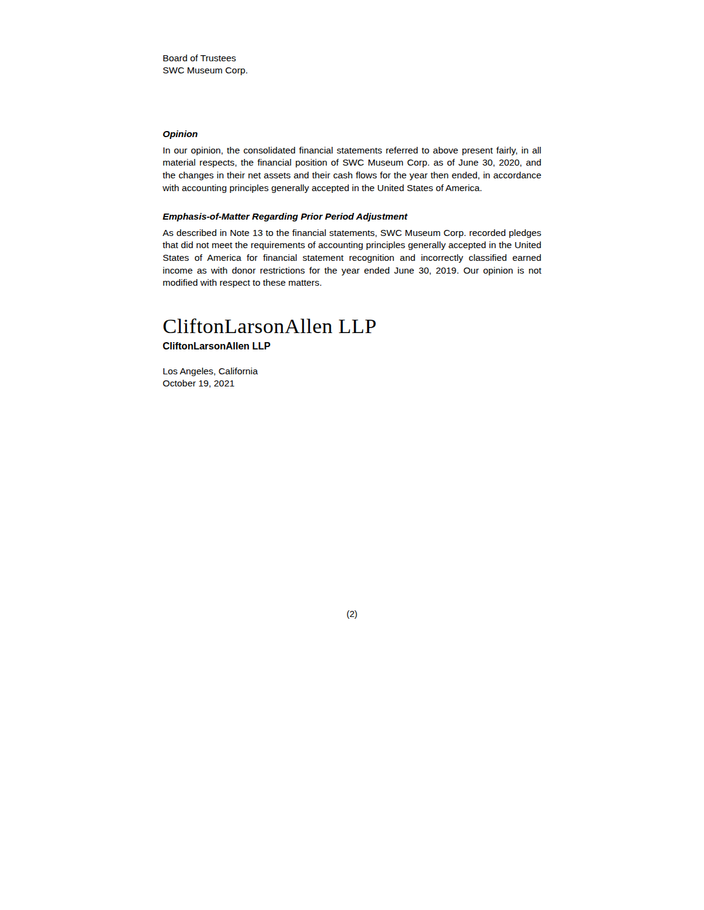Board of Trustees
SWC Museum Corp.
Opinion
In our opinion, the consolidated financial statements referred to above present fairly, in all material respects, the financial position of SWC Museum Corp. as of June 30, 2020, and the changes in their net assets and their cash flows for the year then ended, in accordance with accounting principles generally accepted in the United States of America.
Emphasis-of-Matter Regarding Prior Period Adjustment
As described in Note 13 to the financial statements, SWC Museum Corp. recorded pledges that did not meet the requirements of accounting principles generally accepted in the United States of America for financial statement recognition and incorrectly classified earned income as with donor restrictions for the year ended June 30, 2019. Our opinion is not modified with respect to these matters.
CliftonLarsonAllen LLP
CliftonLarsonAllen LLP
Los Angeles, California
October 19, 2021
(2)